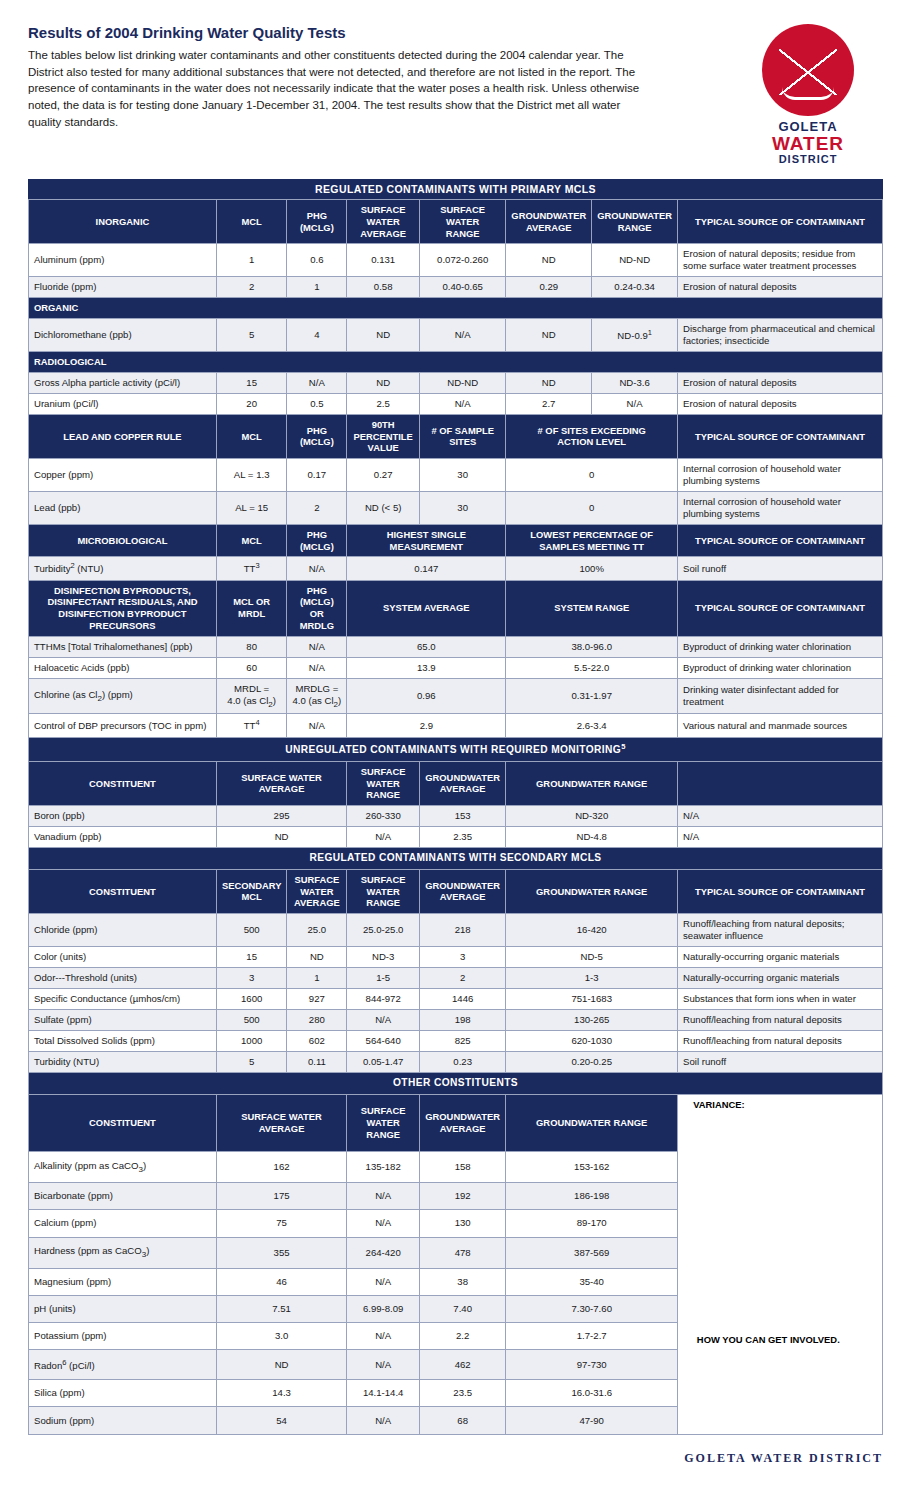Results of 2004 Drinking Water Quality Tests
The tables below list drinking water contaminants and other constituents detected during the 2004 calendar year. The District also tested for many additional substances that were not detected, and therefore are not listed in the report. The presence of contaminants in the water does not necessarily indicate that the water poses a health risk. Unless otherwise noted, the data is for testing done January 1-December 31, 2004. The test results show that the District met all water quality standards.
GOLETA
WATER
DISTRICT
Regulated Contaminants with Primary MCLs
| Inorganic | MCL | PHG (MCLG) | Surface Water Average | Surface Water Range | Groundwater Average | Groundwater Range | Typical Source of Contaminant |
| --- | --- | --- | --- | --- | --- | --- | --- |
| Aluminum (ppm) | 1 | 0.6 | 0.131 | 0.072-0.260 | ND | ND-ND | Erosion of natural deposits; residue from some surface water treatment processes |
| Fluoride (ppm) | 2 | 1 | 0.58 | 0.40-0.65 | 0.29 | 0.24-0.34 | Erosion of natural deposits |
| Organic |
| Dichloromethane (ppb) | 5 | 4 | ND | N/A | ND | ND-0.9 1 | Discharge from pharmaceutical and chemical factories; insecticide |
| Radiological |
| Gross Alpha particle activity (pCi/l) | 15 | N/A | ND | ND-ND | ND | ND-3.6 | Erosion of natural deposits |
| Uranium (pCi/l) | 20 | 0.5 | 2.5 | N/A | 2.7 | N/A | Erosion of natural deposits |
| Lead and Copper Rule | MCL | PHG (MCLG) | 90th Percentile Value | # of Sample Sites | # of Sites Exceeding Action Level | Typical Source of Contaminant |
| Copper (ppm) | AL = 1.3 | 0.17 | 0.27 | 30 | 0 | Internal corrosion of household water plumbing systems |
| Lead (ppb) | AL = 15 | 2 | ND (< 5) | 30 | 0 | Internal corrosion of household water plumbing systems |
| Microbiological | MCL | PHG (MCLG) | Highest Single Measurement | Lowest Percentage of Samples Meeting TT | Typical Source of Contaminant |
| Turbidity 2 (NTU) | TT 3 | N/A | 0.147 | 100% | Soil runoff |
| Disinfection Byproducts, Disinfectant Residuals, and Disinfection Byproduct Precursors | MCL or MRDL | PHG (MCLG) or MRDLG | System Average | System Range | Typical Source of Contaminant |
| TTHMs [Total Trihalomethanes] (ppb) | 80 | N/A | 65.0 | 38.0-96.0 | Byproduct of drinking water chlorination |
| Haloacetic Acids (ppb) | 60 | N/A | 13.9 | 5.5-22.0 | Byproduct of drinking water chlorination |
| Chlorine (as Cl 2 ) (ppm) | MRDL = 4.0 (as Cl 2 ) | MRDLG = 4.0 (as Cl 2 ) | 0.96 | 0.31-1.97 | Drinking water disinfectant added for treatment |
| Control of DBP precursors (TOC in ppm) | TT 4 | N/A | 2.9 | 2.6-3.4 | Various natural and manmade sources |
| Unregulated Contaminants with Required Monitoring 5 |
| Constituent | Surface Water Average | Surface Water Range | Groundwater Average | Groundwater Range | |
| Boron (ppb) | 295 | 260-330 | 153 | ND-320 | N/A |
| Vanadium (ppb) | ND | N/A | 2.35 | ND-4.8 | N/A |
| Regulated Contaminants with Secondary MCLs |
| Constituent | Secondary MCL | Surface Water Average | Surface Water Range | Groundwater Average | Groundwater Range | Typical Source of Contaminant |
| Chloride (ppm) | 500 | 25.0 | 25.0-25.0 | 218 | 16-420 | Runoff/leaching from natural deposits; seawater influence |
| Color (units) | 15 | ND | ND-3 | 3 | ND-5 | Naturally-occurring organic materials |
| Odor---Threshold (units) | 3 | 1 | 1-5 | 2 | 1-3 | Naturally-occurring organic materials |
| Specific Conductance (µmhos/cm) | 1600 | 927 | 844-972 | 1446 | 751-1683 | Substances that form ions when in water |
| Sulfate (ppm) | 500 | 280 | N/A | 198 | 130-265 | Runoff/leaching from natural deposits |
| Total Dissolved Solids (ppm) | 1000 | 602 | 564-640 | 825 | 620-1030 | Runoff/leaching from natural deposits |
| Turbidity (NTU) | 5 | 0.11 | 0.05-1.47 | 0.23 | 0.20-0.25 | Soil runoff |
| Other Constituents |
| Constituent | Surface Water Average | Surface Water Range | Groundwater Average | Groundwater Range | Variance: Goleta Water District (GWD) serves unfiltered Lake Cachuma water to about 33 connections on the Goleta West Conduit. The water receives chlorination treatment but does not comply with the Surface Water Treatment Rule (SWTR). The State Department of Health Services allows GWD to provide bottled water to these customers for drinking and cooking as a permanent solution. GWD notifies these consumers quarterly that the water delivered is not in compliance with the SWTR and should not be used for domestic purposes. How You Can Get Involved. Our water board normally meets the second Tuesday of each month at 7 p.m. in the District Board Room at 4699 Hollister Avenue in Goleta. Please feel free to participate in these meetings. |
| Alkalinity (ppm as CaCO 3 ) | 162 | 135-182 | 158 | 153-162 |
| Bicarbonate (ppm) | 175 | N/A | 192 | 186-198 |
| Calcium (ppm) | 75 | N/A | 130 | 89-170 |
| Hardness (ppm as CaCO 3 ) | 355 | 264-420 | 478 | 387-569 |
| Magnesium (ppm) | 46 | N/A | 38 | 35-40 |
| pH (units) | 7.51 | 6.99-8.09 | 7.40 | 7.30-7.60 |
| Potassium (ppm) | 3.0 | N/A | 2.2 | 1.7-2.7 |
| Radon 6 (pCi/l) | ND | N/A | 462 | 97-730 |
| Silica (ppm) | 14.3 | 14.1-14.4 | 23.5 | 16.0-31.6 |
| Sodium (ppm) | 54 | N/A | 68 | 47-90 |
GOLETA WATER DISTRICT